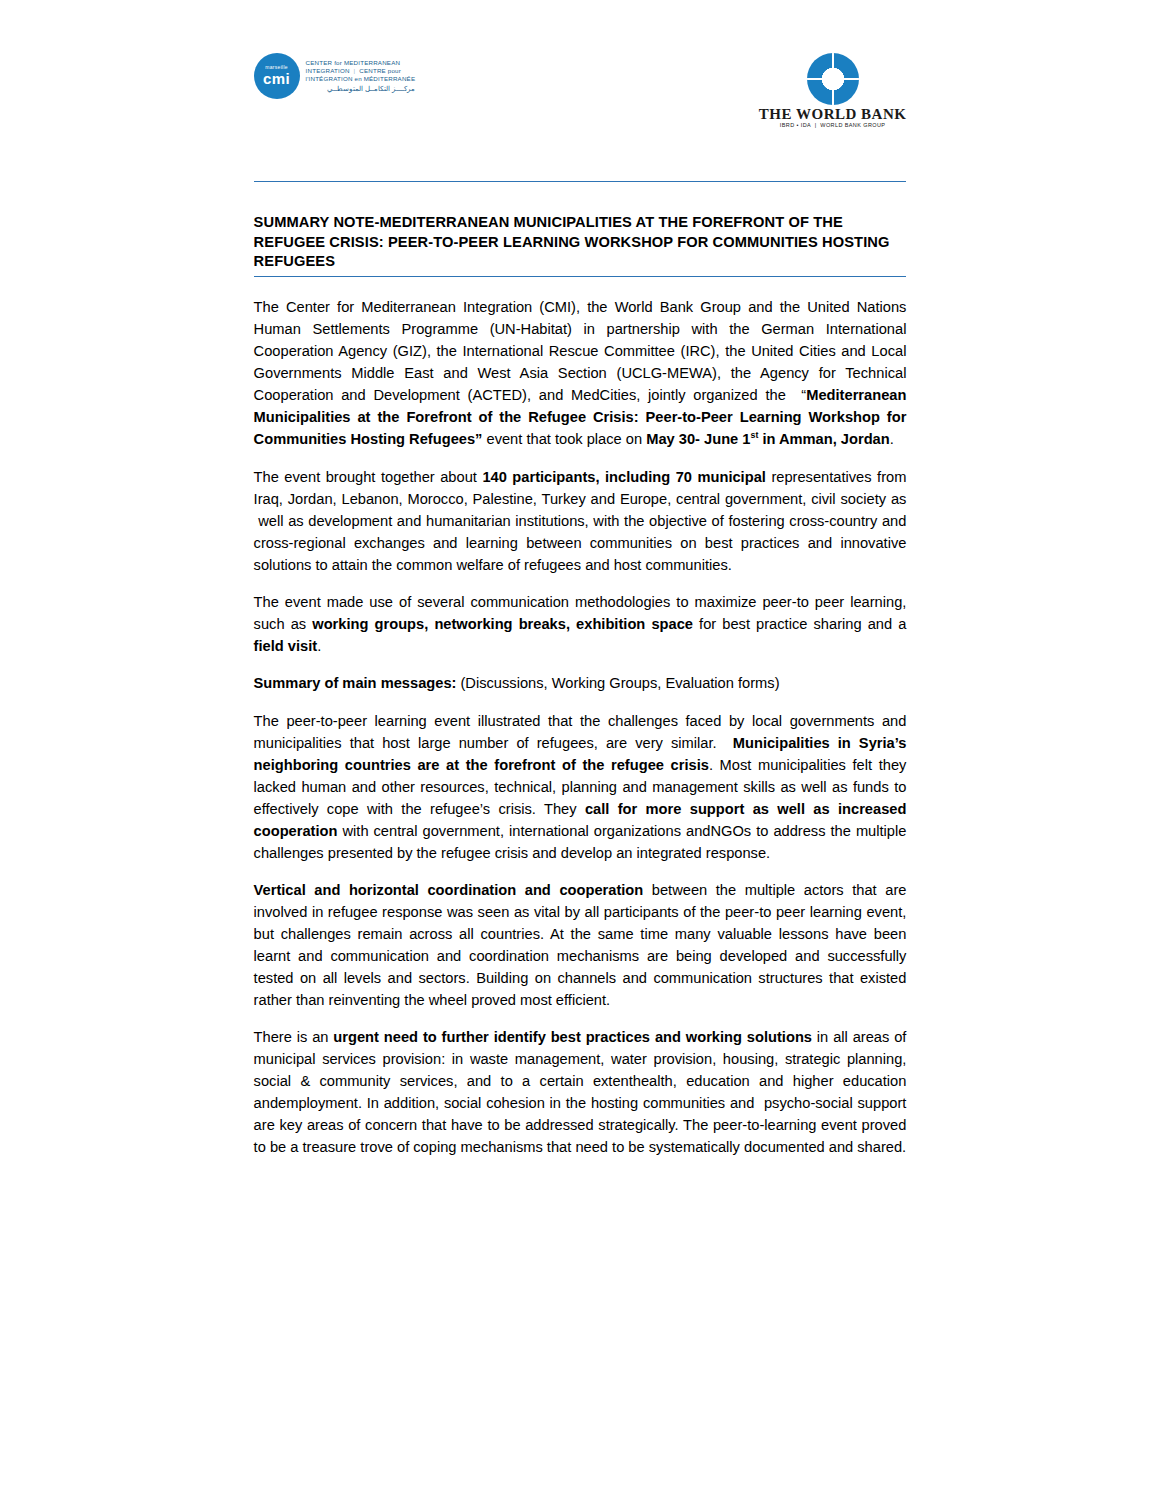marseille
cmi
CENTER for MEDITERRANEAN
INTEGRATION | CENTRE pour
l'INTÉGRATION en MÉDITERRANÉE
مركــــز التكامــل المتوسطــي
THE WORLD BANK
IBRD • IDA | WORLD BANK GROUP
Summary Note-Mediterranean Municipalities at the Forefront of the Refugee Crisis: Peer-to-Peer Learning Workshop for Communities Hosting Refugees
The Center for Mediterranean Integration (CMI), the World Bank Group and the United Nations Human Settlements Programme (UN-Habitat) in partnership with the German International Cooperation Agency (GIZ), the International Rescue Committee (IRC), the United Cities and Local Governments Middle East and West Asia Section (UCLG-MEWA), the Agency for Technical Cooperation and Development (ACTED), and MedCities, jointly organized the “Mediterranean Municipalities at the Forefront of the Refugee Crisis: Peer-to-Peer Learning Workshop for Communities Hosting Refugees” event that took place on May 30- June 1st in Amman, Jordan.
The event brought together about 140 participants, including 70 municipal representatives from Iraq, Jordan, Lebanon, Morocco, Palestine, Turkey and Europe, central government, civil society as well as development and humanitarian institutions, with the objective of fostering cross-country and cross-regional exchanges and learning between communities on best practices and innovative solutions to attain the common welfare of refugees and host communities.
The event made use of several communication methodologies to maximize peer-to peer learning, such as working groups, networking breaks, exhibition space for best practice sharing and a field visit.
Summary of main messages: (Discussions, Working Groups, Evaluation forms)
The peer-to-peer learning event illustrated that the challenges faced by local governments and municipalities that host large number of refugees, are very similar. Municipalities in Syria’s neighboring countries are at the forefront of the refugee crisis. Most municipalities felt they lacked human and other resources, technical, planning and management skills as well as funds to effectively cope with the refugee’s crisis. They call for more support as well as increased cooperation with central government, international organizations andNGOs to address the multiple challenges presented by the refugee crisis and develop an integrated response.
Vertical and horizontal coordination and cooperation between the multiple actors that are involved in refugee response was seen as vital by all participants of the peer-to peer learning event, but challenges remain across all countries. At the same time many valuable lessons have been learnt and communication and coordination mechanisms are being developed and successfully tested on all levels and sectors. Building on channels and communication structures that existed rather than reinventing the wheel proved most efficient.
There is an urgent need to further identify best practices and working solutions in all areas of municipal services provision: in waste management, water provision, housing, strategic planning, social & community services, and to a certain extenthealth, education and higher education andemployment. In addition, social cohesion in the hosting communities and psycho-social support are key areas of concern that have to be addressed strategically. The peer-to-learning event proved to be a treasure trove of coping mechanisms that need to be systematically documented and shared.